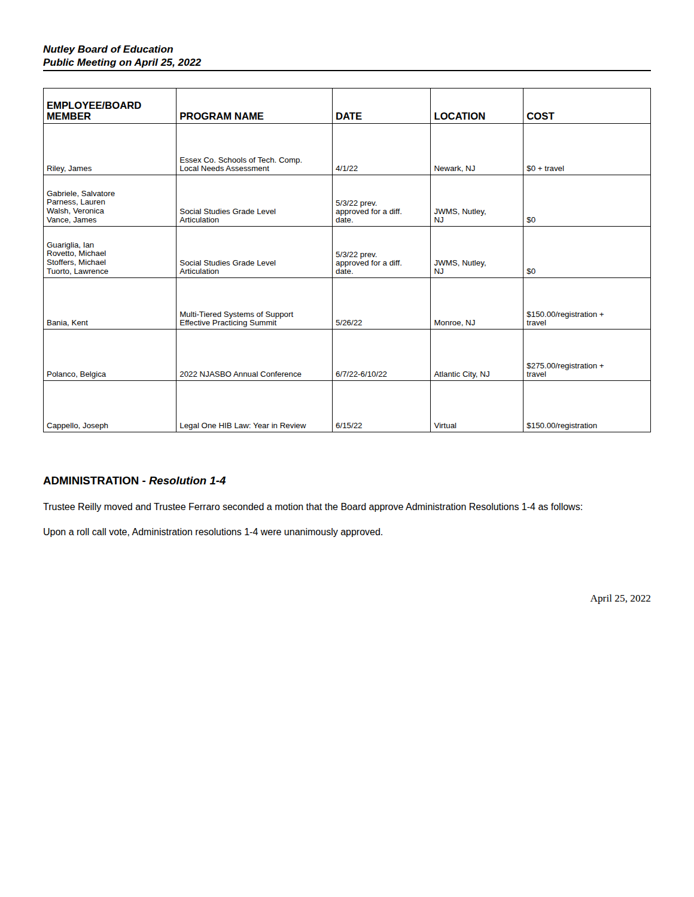Nutley Board of Education
Public Meeting on April 25, 2022
| EMPLOYEE/BOARD MEMBER | PROGRAM NAME | DATE | LOCATION | COST |
| --- | --- | --- | --- | --- |
| Riley, James | Essex Co. Schools of Tech. Comp. Local Needs Assessment | 4/1/22 | Newark, NJ | $0 + travel |
| Gabriele, Salvatore Parness, Lauren Walsh, Veronica Vance, James | Social Studies Grade Level Articulation | 5/3/22 prev. approved for a diff. date. | JWMS, Nutley, NJ | $0 |
| Guariglia, Ian Rovetto, Michael Stoffers, Michael Tuorto, Lawrence | Social Studies Grade Level Articulation | 5/3/22 prev. approved for a diff. date. | JWMS, Nutley, NJ | $0 |
| Bania, Kent | Multi-Tiered Systems of Support Effective Practicing Summit | 5/26/22 | Monroe, NJ | $150.00/registration + travel |
| Polanco, Belgica | 2022 NJASBO Annual Conference | 6/7/22-6/10/22 | Atlantic City, NJ | $275.00/registration + travel |
| Cappello, Joseph | Legal One HIB Law: Year in Review | 6/15/22 | Virtual | $150.00/registration |
ADMINISTRATION - Resolution 1-4
Trustee Reilly moved and Trustee Ferraro seconded a motion that the Board approve Administration Resolutions 1-4 as follows:
Upon a roll call vote, Administration resolutions 1-4 were unanimously approved.
April 25, 2022